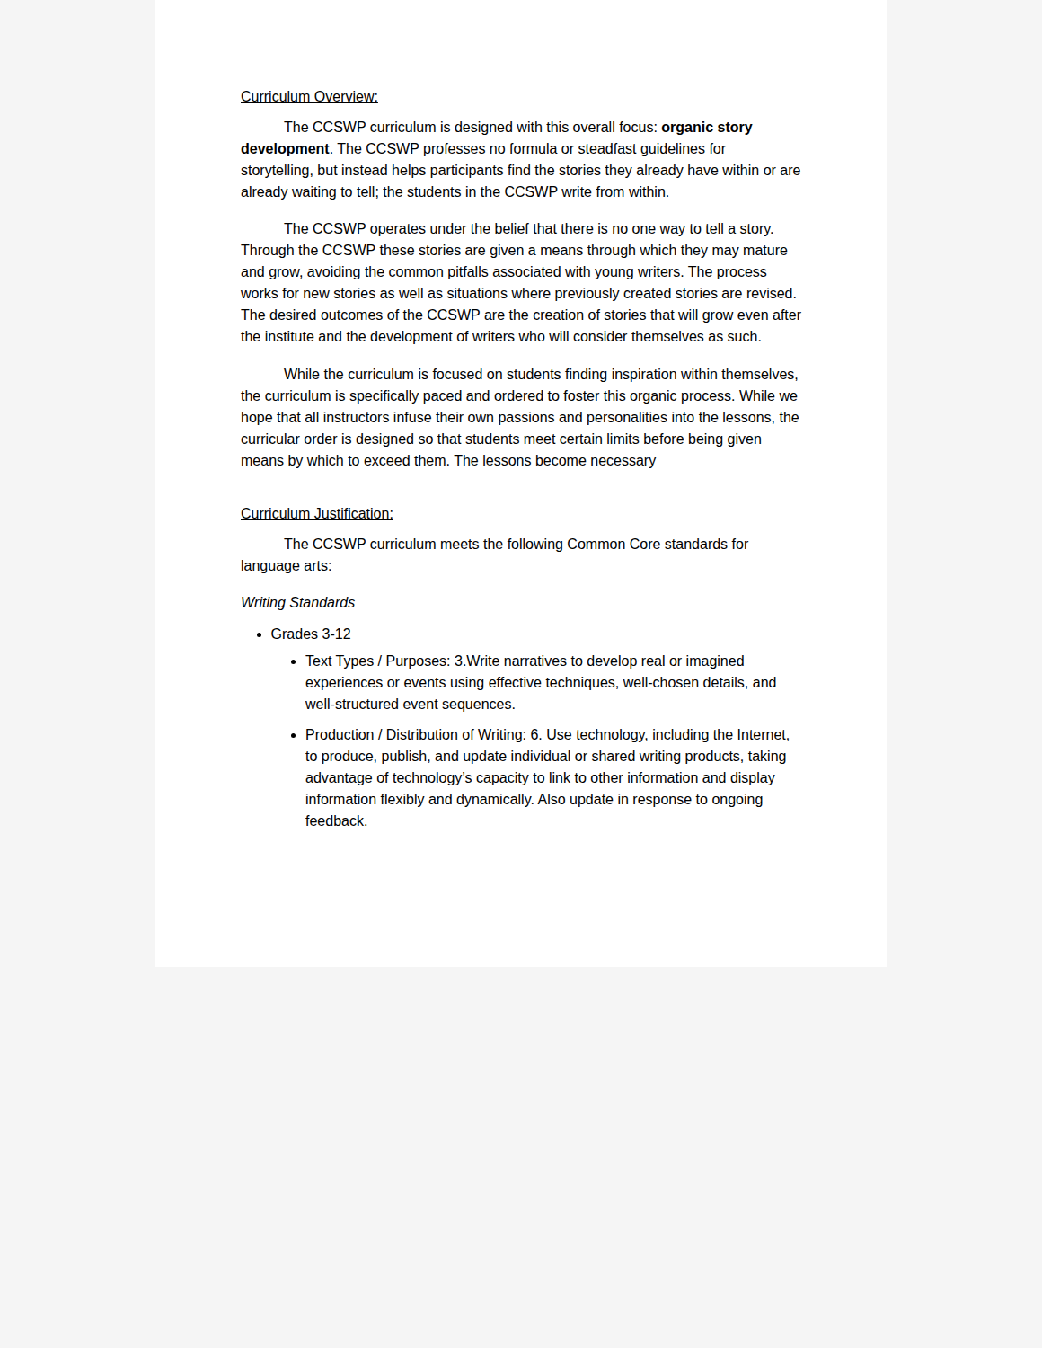Curriculum Overview:
The CCSWP curriculum is designed with this overall focus: organic story development. The CCSWP professes no formula or steadfast guidelines for storytelling, but instead helps participants find the stories they already have within or are already waiting to tell; the students in the CCSWP write from within.
The CCSWP operates under the belief that there is no one way to tell a story. Through the CCSWP these stories are given a means through which they may mature and grow, avoiding the common pitfalls associated with young writers. The process works for new stories as well as situations where previously created stories are revised. The desired outcomes of the CCSWP are the creation of stories that will grow even after the institute and the development of writers who will consider themselves as such.
While the curriculum is focused on students finding inspiration within themselves, the curriculum is specifically paced and ordered to foster this organic process. While we hope that all instructors infuse their own passions and personalities into the lessons, the curricular order is designed so that students meet certain limits before being given means by which to exceed them. The lessons become necessary
Curriculum Justification:
The CCSWP curriculum meets the following Common Core standards for language arts:
Writing Standards
Grades 3-12
Text Types / Purposes: 3.Write narratives to develop real or imagined experiences or events using effective techniques, well-chosen details, and well-structured event sequences.
Production / Distribution of Writing: 6. Use technology, including the Internet, to produce, publish, and update individual or shared writing products, taking advantage of technology’s capacity to link to other information and display information flexibly and dynamically. Also update in response to ongoing feedback.